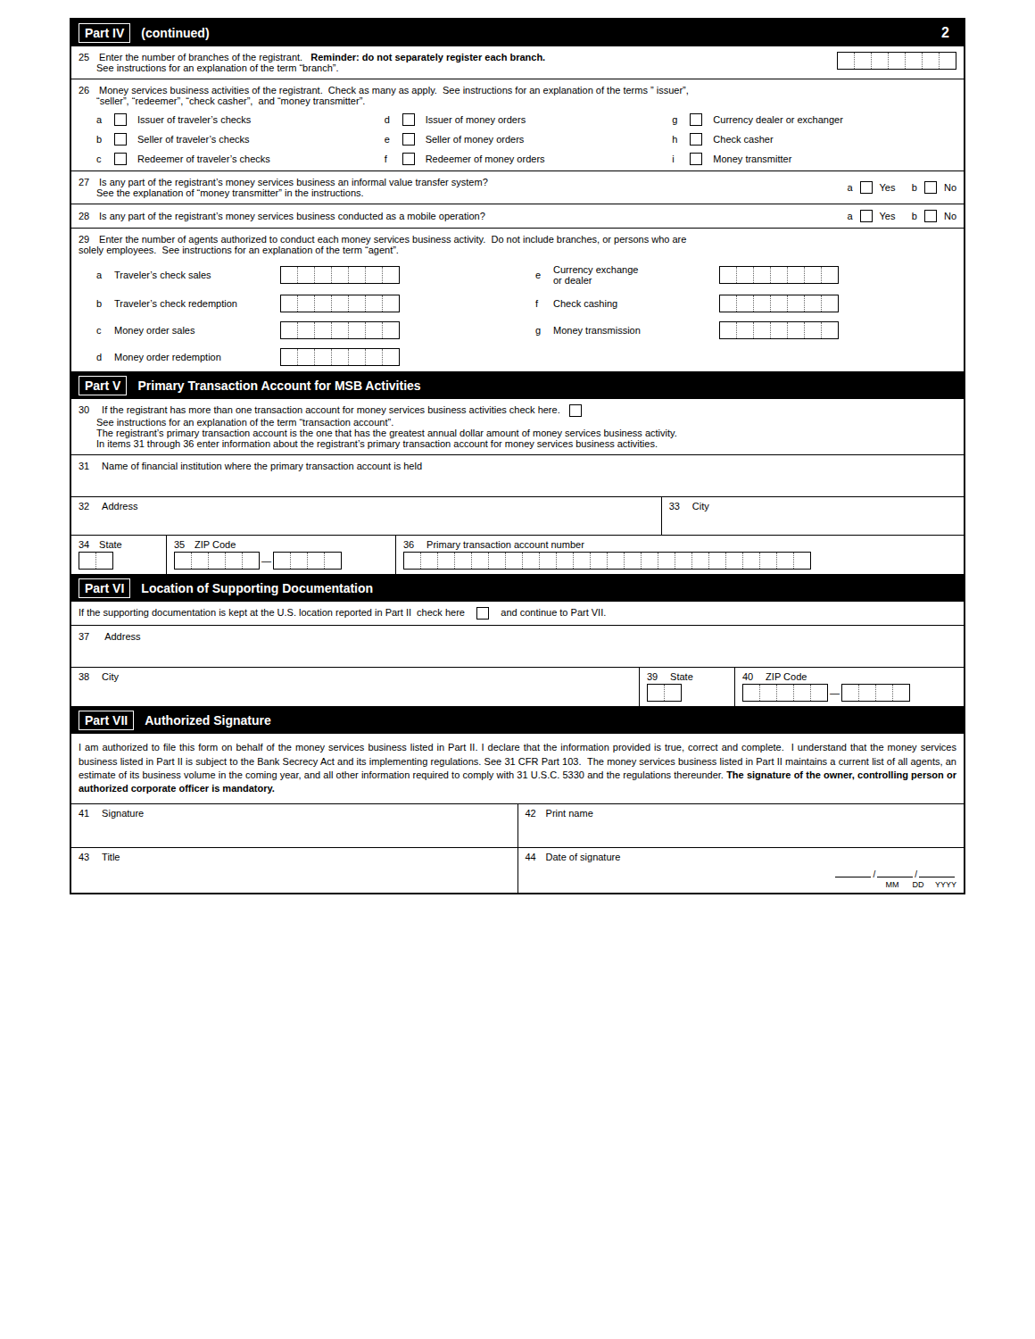Part IV (continued) 2
25 Enter the number of branches of the registrant. Reminder: do not separately register each branch.
See instructions for an explanation of the term “branch”.
26 Money services business activities of the registrant. Check as many as apply. See instructions for an explanation of the terms ” issuer”,
“seller”, “redeemer”, “check casher”, and “money transmitter”.
a Issuer of traveler’s checks
d Issuer of money orders
g Currency dealer or exchanger
b Seller of traveler’s checks
e Seller of money orders
h Check casher
c Redeemer of traveler’s checks
f Redeemer of money orders
i Money transmitter
27 Is any part of the registrant’s money services business an informal value transfer system?
See the explanation of “money transmitter” in the instructions.
a Yes b No
28 Is any part of the registrant’s money services business conducted as a mobile operation?
a Yes b No
29 Enter the number of agents authorized to conduct each money services business activity. Do not include branches, or persons who are
solely employees. See instructions for an explanation of the term “agent”.
a Traveler’s check sales
e Currency exchange
or dealer
b Traveler’s check redemption
f Check cashing
c Money order sales
g Money transmission
d Money order redemption
Part V Primary Transaction Account for MSB Activities
30 If the registrant has more than one transaction account for money services business activities check here.
See instructions for an explanation of the term “transaction account”.
The registrant’s primary transaction account is the one that has the greatest annual dollar amount of money services business activity.
In items 31 through 36 enter information about the registrant’s primary transaction account for money services business activities.
31 Name of financial institution where the primary transaction account is held
32 Address
33 City
34 State
35 ZIP Code
—
36 Primary transaction account number
Part VI Location of Supporting Documentation
If the supporting documentation is kept at the U.S. location reported in Part II check here and continue to Part VII.
37 Address
38 City
39 State
40 ZIP Code
—
Part VII Authorized Signature
I am authorized to file this form on behalf of the money services business listed in Part II. I declare that the information provided is true, correct and complete. I understand that the money services business listed in Part II is subject to the Bank Secrecy Act and its implementing regulations. See 31 CFR Part 103. The money services business listed in Part II maintains a current list of all agents, an estimate of its business volume in the coming year, and all other information required to comply with 31 U.S.C. 5330 and the regulations thereunder. The signature of the owner, controlling person or authorized corporate officer is mandatory.
41 Signature
42 Print name
43 Title
44 Date of signature
/ /
MM DD YYYY